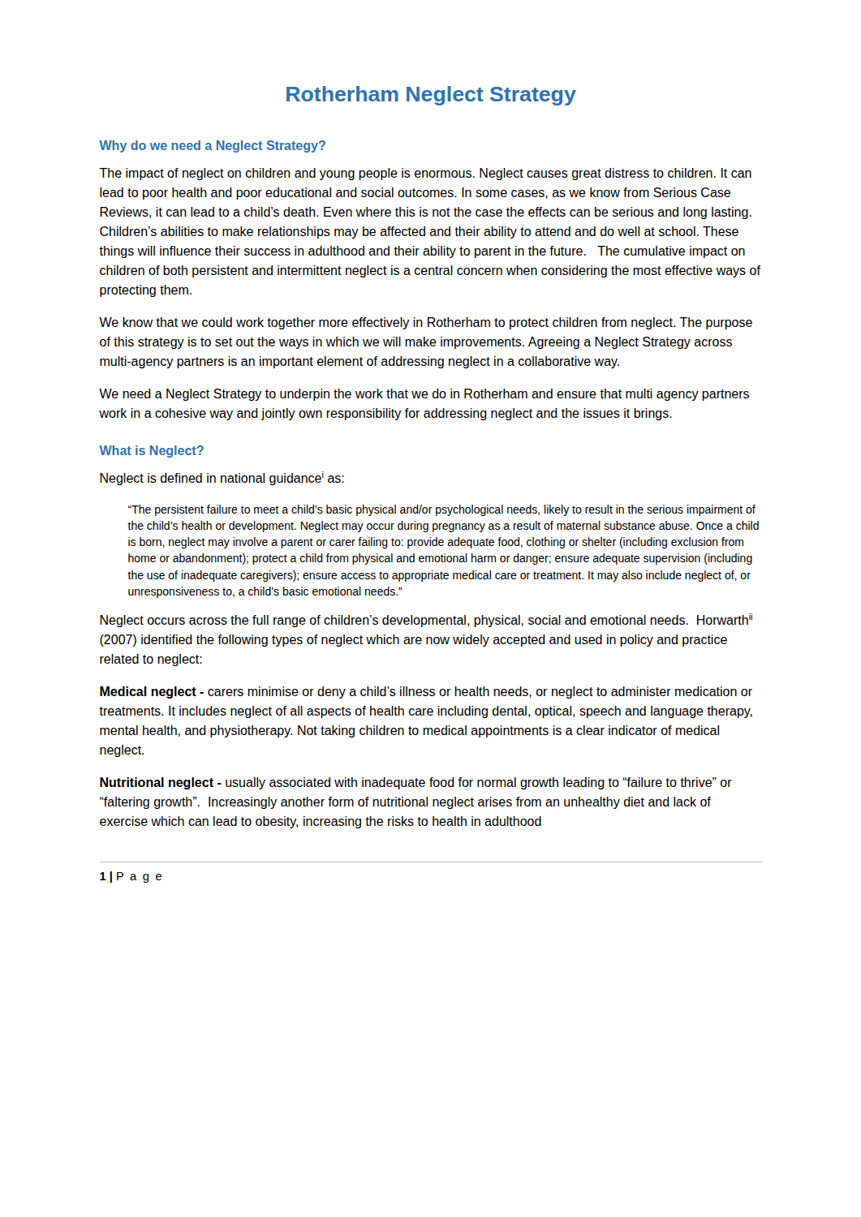Rotherham Neglect Strategy
Why do we need a Neglect Strategy?
The impact of neglect on children and young people is enormous. Neglect causes great distress to children. It can lead to poor health and poor educational and social outcomes. In some cases, as we know from Serious Case Reviews, it can lead to a child’s death. Even where this is not the case the effects can be serious and long lasting. Children’s abilities to make relationships may be affected and their ability to attend and do well at school. These things will influence their success in adulthood and their ability to parent in the future. The cumulative impact on children of both persistent and intermittent neglect is a central concern when considering the most effective ways of protecting them.
We know that we could work together more effectively in Rotherham to protect children from neglect. The purpose of this strategy is to set out the ways in which we will make improvements. Agreeing a Neglect Strategy across multi-agency partners is an important element of addressing neglect in a collaborative way.
We need a Neglect Strategy to underpin the work that we do in Rotherham and ensure that multi agency partners work in a cohesive way and jointly own responsibility for addressing neglect and the issues it brings.
What is Neglect?
Neglect is defined in national guidancei as:
“The persistent failure to meet a child’s basic physical and/or psychological needs, likely to result in the serious impairment of the child’s health or development. Neglect may occur during pregnancy as a result of maternal substance abuse. Once a child is born, neglect may involve a parent or carer failing to: provide adequate food, clothing or shelter (including exclusion from home or abandonment); protect a child from physical and emotional harm or danger; ensure adequate supervision (including the use of inadequate caregivers); ensure access to appropriate medical care or treatment. It may also include neglect of, or unresponsiveness to, a child’s basic emotional needs.”
Neglect occurs across the full range of children’s developmental, physical, social and emotional needs. Horwarthii (2007) identified the following types of neglect which are now widely accepted and used in policy and practice related to neglect:
Medical neglect - carers minimise or deny a child’s illness or health needs, or neglect to administer medication or treatments. It includes neglect of all aspects of health care including dental, optical, speech and language therapy, mental health, and physiotherapy. Not taking children to medical appointments is a clear indicator of medical neglect.
Nutritional neglect - usually associated with inadequate food for normal growth leading to “failure to thrive” or “faltering growth”. Increasingly another form of nutritional neglect arises from an unhealthy diet and lack of exercise which can lead to obesity, increasing the risks to health in adulthood
1 | P a g e